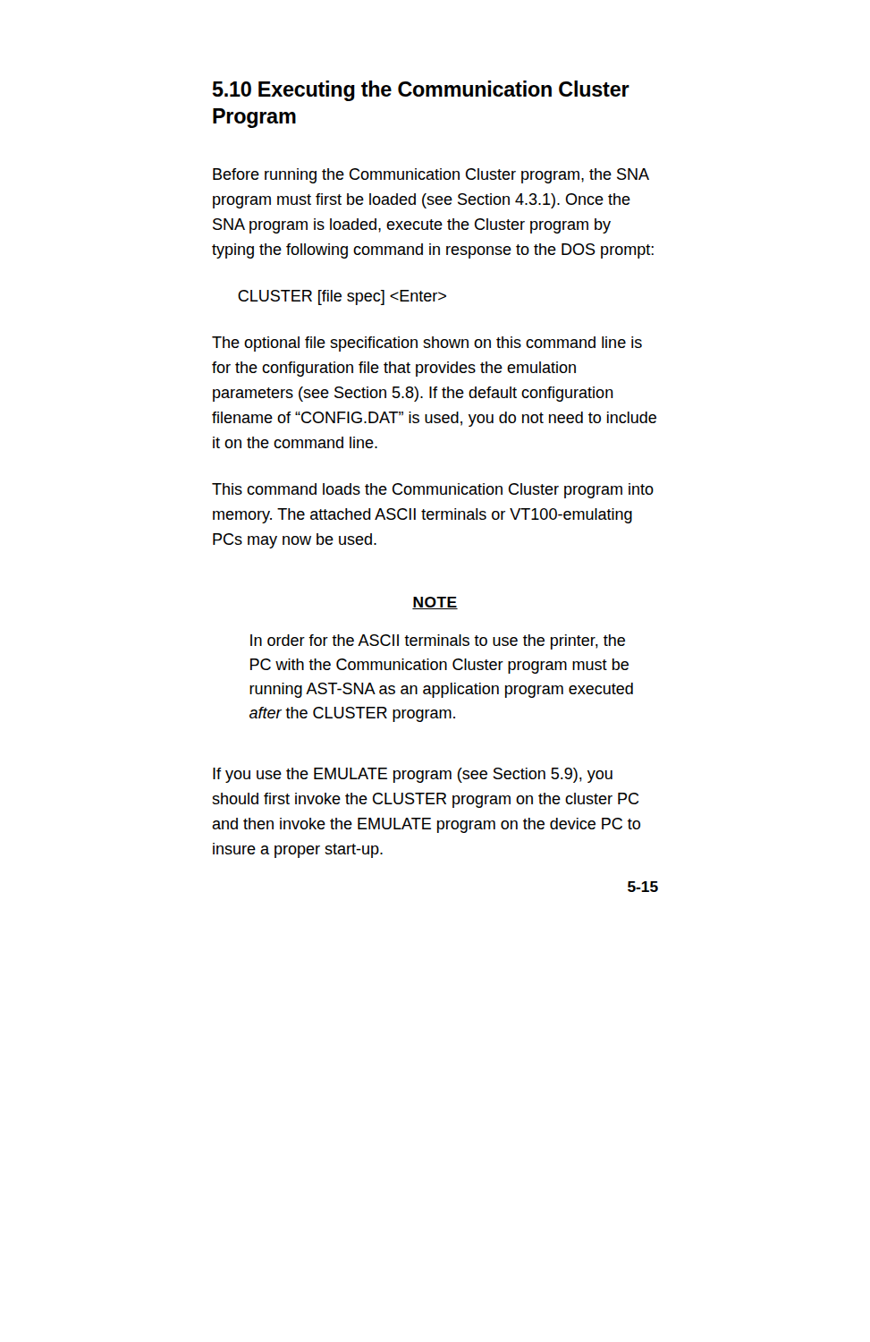5.10 Executing the Communication Cluster Program
Before running the Communication Cluster program, the SNA program must first be loaded (see Section 4.3.1). Once the SNA program is loaded, execute the Cluster program by typing the following command in response to the DOS prompt:
CLUSTER [file spec] <Enter>
The optional file specification shown on this command line is for the configuration file that provides the emulation parameters (see Section 5.8). If the default configuration filename of “CONFIG.DAT” is used, you do not need to include it on the command line.
This command loads the Communication Cluster program into memory. The attached ASCII terminals or VT100-emulating PCs may now be used.
NOTE
In order for the ASCII terminals to use the printer, the PC with the Communication Cluster program must be running AST-SNA as an application program executed after the CLUSTER program.
If you use the EMULATE program (see Section 5.9), you should first invoke the CLUSTER program on the cluster PC and then invoke the EMULATE program on the device PC to insure a proper start-up.
5-15